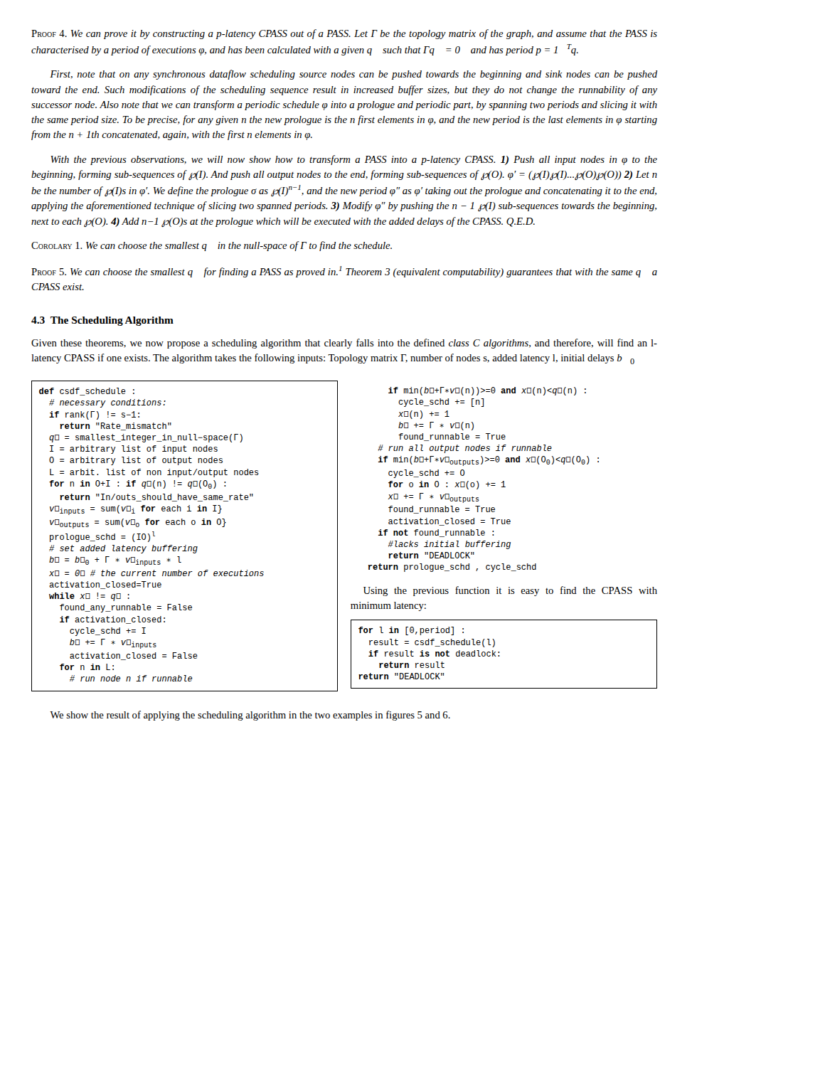Proof 4. We can prove it by constructing a p-latency CPASS out of a PASS. Let Γ be the topology matrix of the graph, and assume that the PASS is characterised by a period of executions φ, and has been calculated with a given q⃗ such that Γq⃗ = 0⃗ and has period p = 1⃗Tq.
First, note that on any synchronous dataflow scheduling source nodes can be pushed towards the beginning and sink nodes can be pushed toward the end. Such modifications of the scheduling sequence result in increased buffer sizes, but they do not change the runnability of any successor node. Also note that we can transform a periodic schedule φ into a prologue and periodic part, by spanning two periods and slicing it with the same period size. To be precise, for any given n the new prologue is the n first elements in φ, and the new period is the last elements in φ starting from the n + 1th concatenated, again, with the first n elements in φ.
With the previous observations, we will now show how to transform a PASS into a p-latency CPASS. 1) Push all input nodes in φ to the beginning, forming sub-sequences of ℘(I). And push all output nodes to the end, forming sub-sequences of ℘(O). φ′ = (℘(I)℘(I)...℘(O)℘(O)) 2) Let n be the number of ℘(I)s in φ′. We define the prologue σ as ℘(I)n−1, and the new period φ″ as φ′ taking out the prologue and concatenating it to the end, applying the aforementioned technique of slicing two spanned periods. 3) Modify φ″ by pushing the n − 1 ℘(I) sub-sequences towards the beginning, next to each ℘(O). 4) Add n−1 ℘(O)s at the prologue which will be executed with the added delays of the CPASS. Q.E.D.
Corolary 1. We can choose the smallest q⃗ in the null-space of Γ to find the schedule.
Proof 5. We can choose the smallest q⃗ for finding a PASS as proved in.1 Theorem 3 (equivalent computability) guarantees that with the same q⃗ a CPASS exist.
4.3 The Scheduling Algorithm
Given these theorems, we now propose a scheduling algorithm that clearly falls into the defined class C algorithms, and therefore, will find an l-latency CPASS if one exists. The algorithm takes the following inputs: Topology matrix Γ, number of nodes s, added latency l, initial delays b⃗0
def csdf_schedule :
  # necessary conditions:
  if rank(Γ) != s−1:
    return "Rate_mismatch"
  q⃗ = smallest_integer_in_null−space(Γ)
  I = arbitrary list of input nodes
  O = arbitrary list of output nodes
  L = arbit. list of non input/output nodes
  for n in O+I : if q⃗(n) != q⃗(O0) :
    return "In/outs_should_have_same_rate"
  v⃗inputs = sum(v⃗i for each i in I}
  v⃗outputs = sum(v⃗o for each o in O}
  prologue_schd = (IO)l
  # set added latency buffering
  b⃗ = b⃗0 + Γ ∗ v⃗inputs ∗ l
  x⃗ = 0⃗ # the current number of executions
  activation_closed=True
  while x⃗ != q⃗ :
    found_any_runnable = False
    if activation_closed:
      cycle_schd += I
      b⃗ += Γ ∗ v⃗inputs
      activation_closed = False
    for n in L:
      # run node n if runnable
      if min(b⃗+Γ∗v⃗(n))>=0 and x⃗(n)<q⃗(n) :
        cycle_schd += [n]
        x⃗(n) += 1
        b⃗ += Γ ∗ v⃗(n)
        found_runnable = True
    # run all output nodes if runnable
    if min(b⃗+Γ∗v⃗outputs)>=0 and x⃗(O0)<q⃗(O0) :
      cycle_schd += O
      for o in O : x⃗(o) += 1
      x⃗ += Γ ∗ v⃗outputs
      found_runnable = True
      activation_closed = True
    if not found_runnable :
      #lacks initial buffering
      return "DEADLOCK"
  return prologue_schd , cycle_schd
Using the previous function it is easy to find the CPASS with minimum latency:
for l in [0,period] :
  result = csdf_schedule(l)
  if result is not deadlock:
    return result
return "DEADLOCK"
We show the result of applying the scheduling algorithm in the two examples in figures 5 and 6.